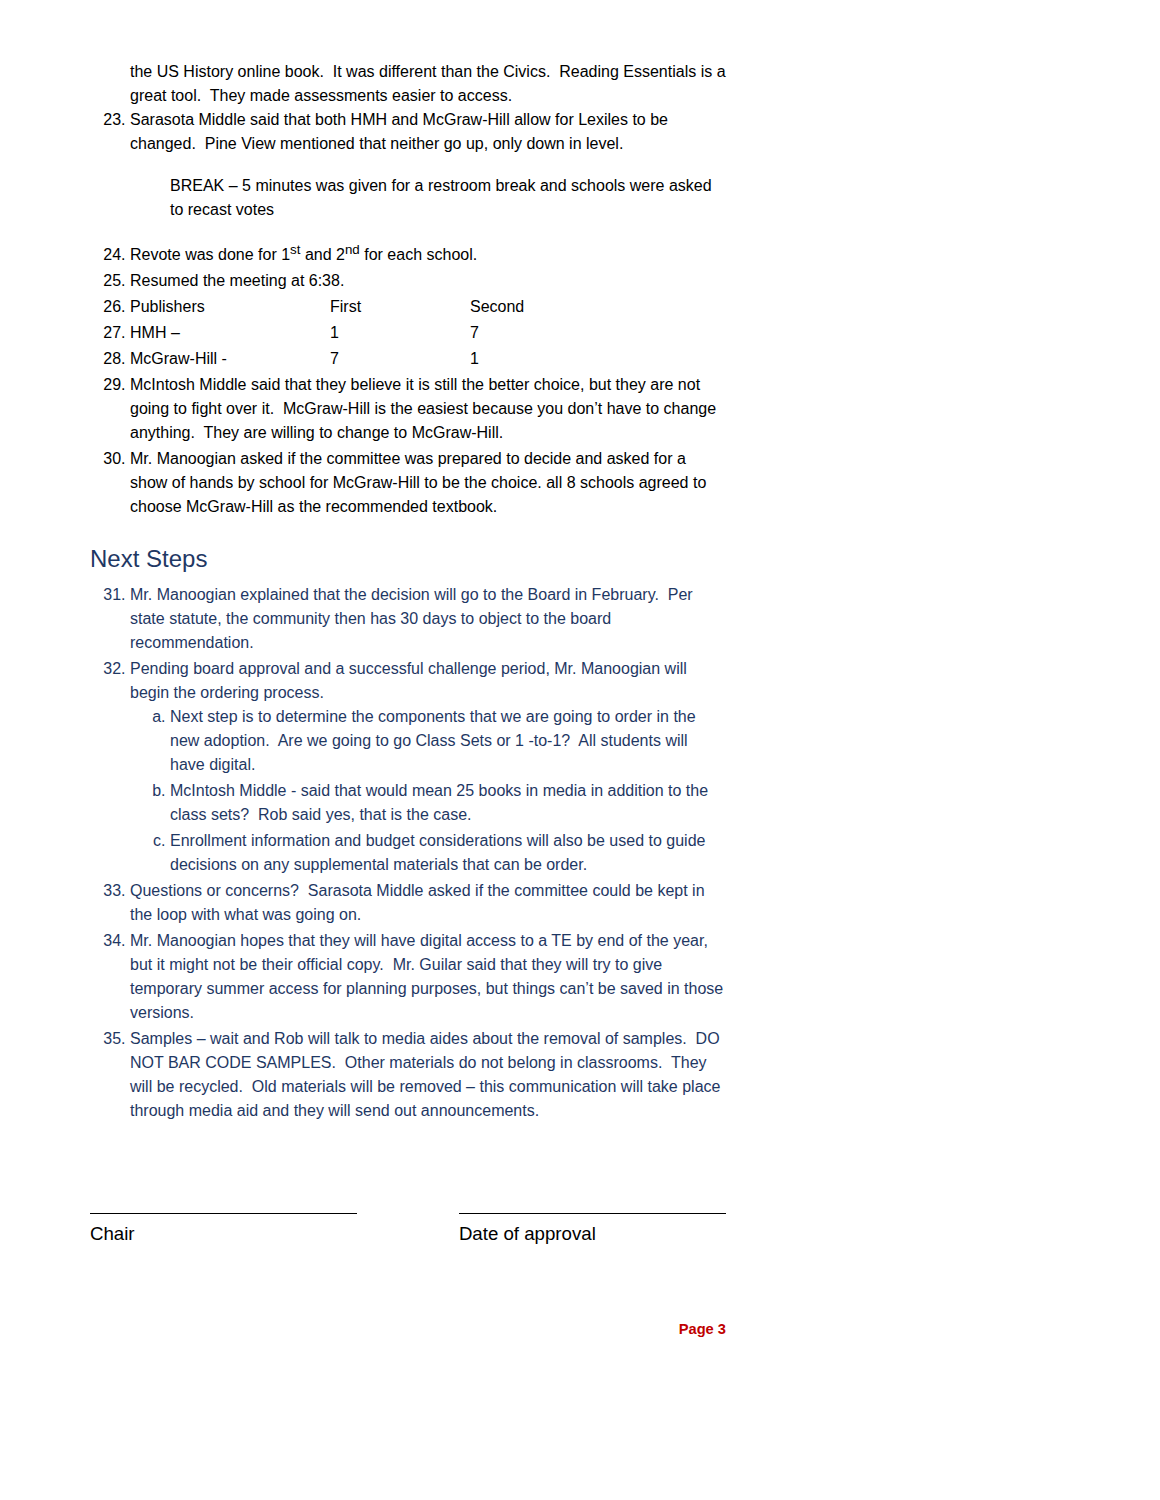the US History online book. It was different than the Civics. Reading Essentials is a great tool. They made assessments easier to access.
Sarasota Middle said that both HMH and McGraw-Hill allow for Lexiles to be changed. Pine View mentioned that neither go up, only down in level.
BREAK – 5 minutes was given for a restroom break and schools were asked to recast votes
Revote was done for 1st and 2nd for each school.
Resumed the meeting at 6:38.
Publishers First Second
HMH –17
McGraw-Hill -71
McIntosh Middle said that they believe it is still the better choice, but they are not going to fight over it. McGraw-Hill is the easiest because you don’t have to change anything. They are willing to change to McGraw-Hill.
Mr. Manoogian asked if the committee was prepared to decide and asked for a show of hands by school for McGraw-Hill to be the choice. all 8 schools agreed to choose McGraw-Hill as the recommended textbook.
Next Steps
Mr. Manoogian explained that the decision will go to the Board in February. Per state statute, the community then has 30 days to object to the board recommendation.
Pending board approval and a successful challenge period, Mr. Manoogian will begin the ordering process.
Next step is to determine the components that we are going to order in the new adoption. Are we going to go Class Sets or 1 -to-1? All students will have digital.
McIntosh Middle - said that would mean 25 books in media in addition to the class sets? Rob said yes, that is the case.
Enrollment information and budget considerations will also be used to guide decisions on any supplemental materials that can be order.
Questions or concerns? Sarasota Middle asked if the committee could be kept in the loop with what was going on.
Mr. Manoogian hopes that they will have digital access to a TE by end of the year, but it might not be their official copy. Mr. Guilar said that they will try to give temporary summer access for planning purposes, but things can’t be saved in those versions.
Samples – wait and Rob will talk to media aides about the removal of samples. DO NOT BAR CODE SAMPLES. Other materials do not belong in classrooms. They will be recycled. Old materials will be removed – this communication will take place through media aid and they will send out announcements.
Chair
Date of approval
Page 3